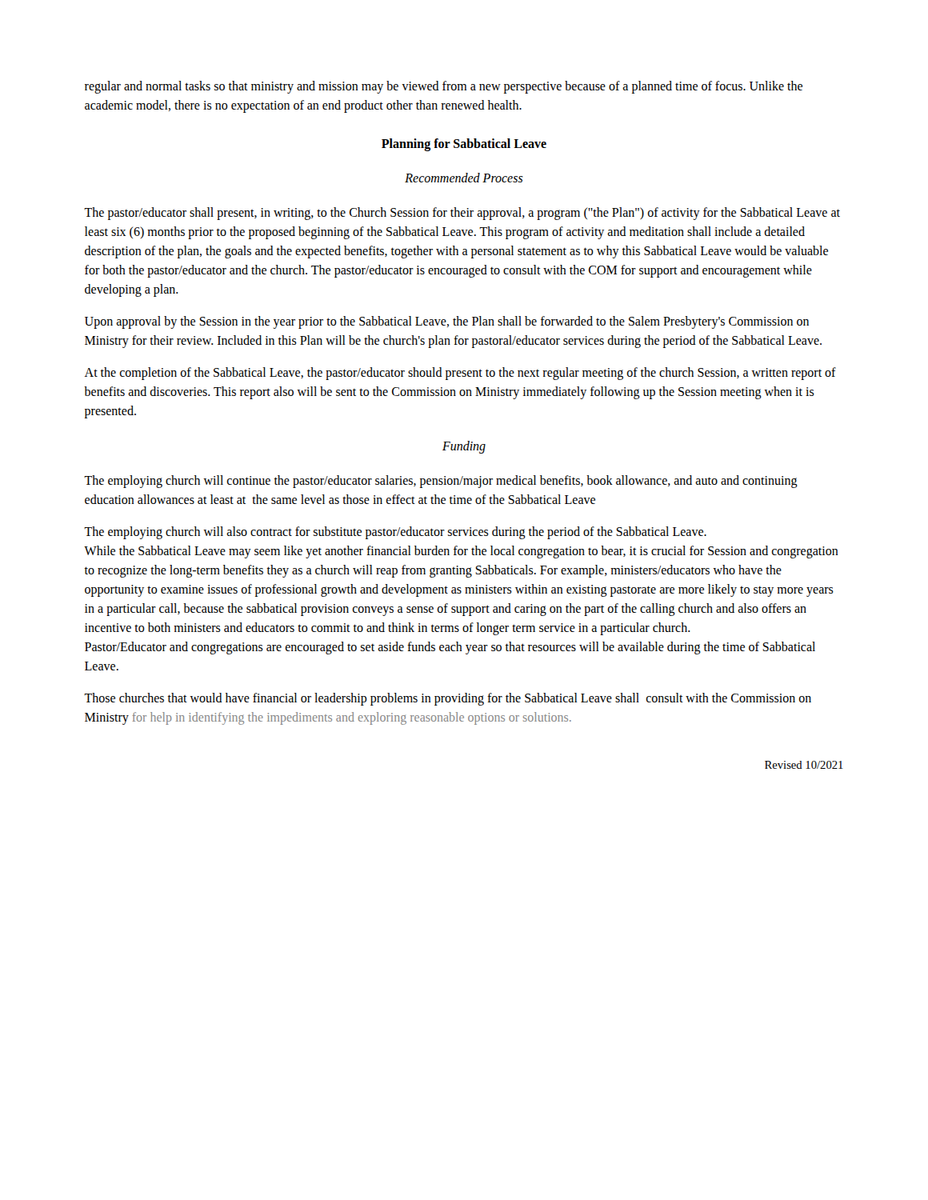regular and normal tasks so that ministry and mission may be viewed from a new perspective because of a planned time of focus. Unlike the academic model, there is no expectation of an end product other than renewed health.
Planning for Sabbatical Leave
Recommended Process
The pastor/educator shall present, in writing, to the Church Session for their approval, a program ("the Plan") of activity for the Sabbatical Leave at least six (6) months prior to the proposed beginning of the Sabbatical Leave. This program of activity and meditation shall include a detailed description of the plan, the goals and the expected benefits, together with a personal statement as to why this Sabbatical Leave would be valuable for both the pastor/educator and the church. The pastor/educator is encouraged to consult with the COM for support and encouragement while developing a plan.
Upon approval by the Session in the year prior to the Sabbatical Leave, the Plan shall be forwarded to the Salem Presbytery's Commission on Ministry for their review. Included in this Plan will be the church's plan for pastoral/educator services during the period of the Sabbatical Leave.
At the completion of the Sabbatical Leave, the pastor/educator should present to the next regular meeting of the church Session, a written report of benefits and discoveries. This report also will be sent to the Commission on Ministry immediately following up the Session meeting when it is presented.
Funding
The employing church will continue the pastor/educator salaries, pension/major medical benefits, book allowance, and auto and continuing education allowances at least at the same level as those in effect at the time of the Sabbatical Leave
The employing church will also contract for substitute pastor/educator services during the period of the Sabbatical Leave.
While the Sabbatical Leave may seem like yet another financial burden for the local congregation to bear, it is crucial for Session and congregation to recognize the long-term benefits they as a church will reap from granting Sabbaticals. For example, ministers/educators who have the opportunity to examine issues of professional growth and development as ministers within an existing pastorate are more likely to stay more years in a particular call, because the sabbatical provision conveys a sense of support and caring on the part of the calling church and also offers an incentive to both ministers and educators to commit to and think in terms of longer term service in a particular church.
Pastor/Educator and congregations are encouraged to set aside funds each year so that resources will be available during the time of Sabbatical Leave.
Those churches that would have financial or leadership problems in providing for the Sabbatical Leave shall consult with the Commission on Ministry for help in identifying the impediments and exploring reasonable options or solutions.
Revised 10/2021